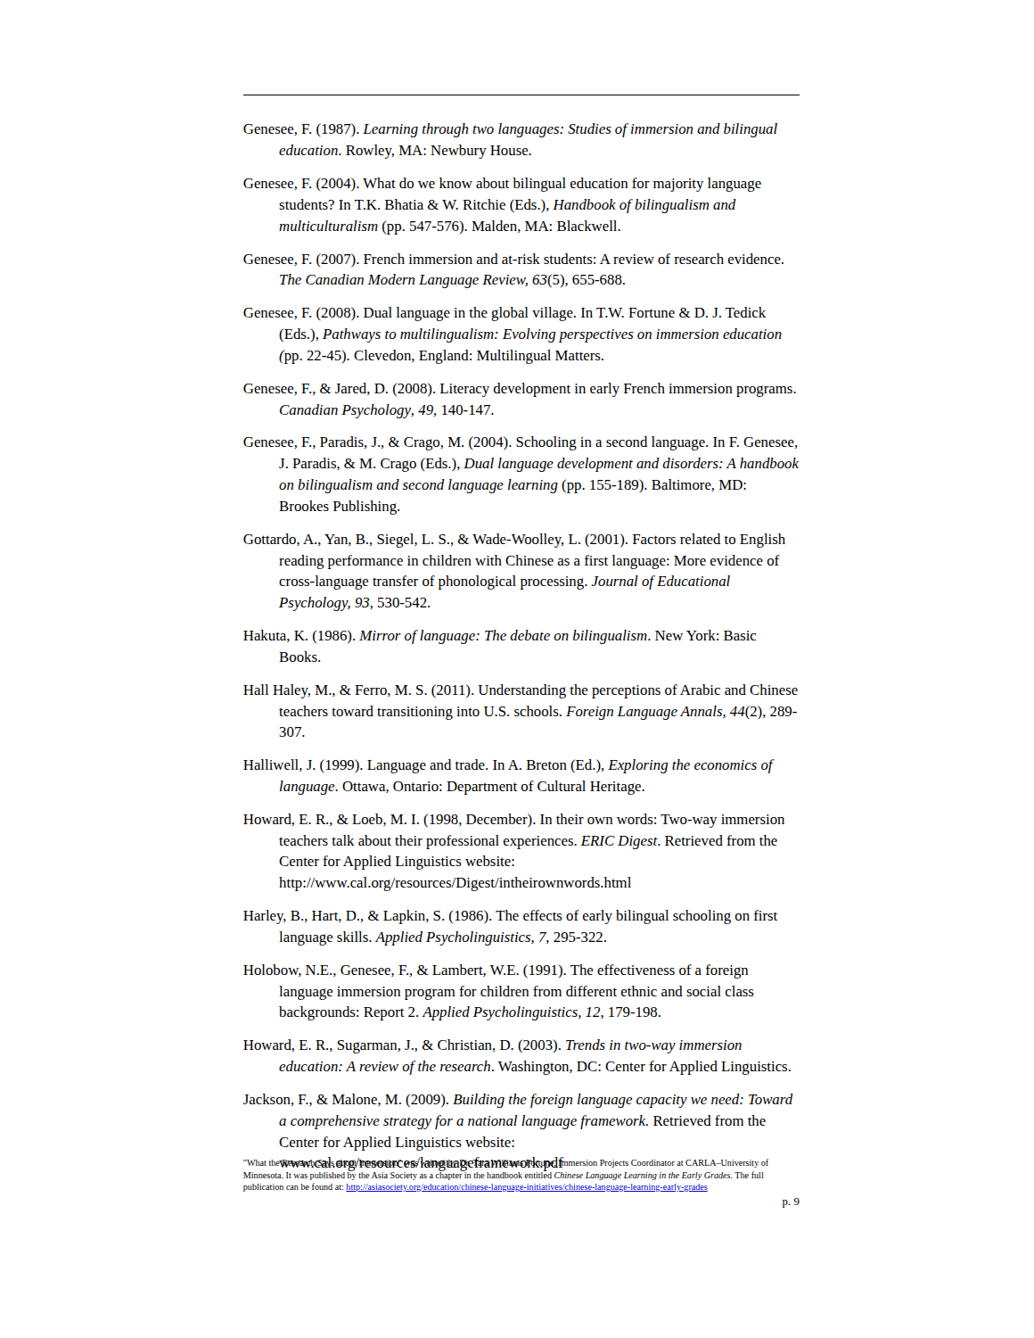Genesee, F. (1987). Learning through two languages: Studies of immersion and bilingual education. Rowley, MA: Newbury House.
Genesee, F. (2004). What do we know about bilingual education for majority language students? In T.K. Bhatia & W. Ritchie (Eds.), Handbook of bilingualism and multiculturalism (pp. 547-576). Malden, MA: Blackwell.
Genesee, F. (2007). French immersion and at-risk students: A review of research evidence. The Canadian Modern Language Review, 63(5), 655-688.
Genesee, F. (2008). Dual language in the global village. In T.W. Fortune & D. J. Tedick (Eds.), Pathways to multilingualism: Evolving perspectives on immersion education (pp. 22-45). Clevedon, England: Multilingual Matters.
Genesee, F., & Jared, D. (2008). Literacy development in early French immersion programs. Canadian Psychology, 49, 140-147.
Genesee, F., Paradis, J., & Crago, M. (2004). Schooling in a second language. In F. Genesee, J. Paradis, & M. Crago (Eds.), Dual language development and disorders: A handbook on bilingualism and second language learning (pp. 155-189). Baltimore, MD: Brookes Publishing.
Gottardo, A., Yan, B., Siegel, L. S., & Wade-Woolley, L. (2001). Factors related to English reading performance in children with Chinese as a first language: More evidence of cross-language transfer of phonological processing. Journal of Educational Psychology, 93, 530-542.
Hakuta, K. (1986). Mirror of language: The debate on bilingualism. New York: Basic Books.
Hall Haley, M., & Ferro, M. S. (2011). Understanding the perceptions of Arabic and Chinese teachers toward transitioning into U.S. schools. Foreign Language Annals, 44(2), 289-307.
Halliwell, J. (1999). Language and trade. In A. Breton (Ed.), Exploring the economics of language. Ottawa, Ontario: Department of Cultural Heritage.
Howard, E. R., & Loeb, M. I. (1998, December). In their own words: Two-way immersion teachers talk about their professional experiences. ERIC Digest. Retrieved from the Center for Applied Linguistics website: http://www.cal.org/resources/Digest/intheirownwords.html
Harley, B., Hart, D., & Lapkin, S. (1986). The effects of early bilingual schooling on first language skills. Applied Psycholinguistics, 7, 295-322.
Holobow, N.E., Genesee, F., & Lambert, W.E. (1991). The effectiveness of a foreign language immersion program for children from different ethnic and social class backgrounds: Report 2. Applied Psycholinguistics, 12, 179-198.
Howard, E. R., Sugarman, J., & Christian, D. (2003). Trends in two-way immersion education: A review of the research. Washington, DC: Center for Applied Linguistics.
Jackson, F., & Malone, M. (2009). Building the foreign language capacity we need: Toward a comprehensive strategy for a national language framework. Retrieved from the Center for Applied Linguistics website: www.cal.org/resources/languageframework.pdf
"What the Research Says about Immersion" was written by Dr. Tara Williams Fortune, Immersion Projects Coordinator at CARLA–University of Minnesota. It was published by the Asia Society as a chapter in the handbook entitled Chinese Language Learning in the Early Grades. The full publication can be found at: http://asiasociety.org/education/chinese-language-initiatives/chinese-language-learning-early-grades
p. 9